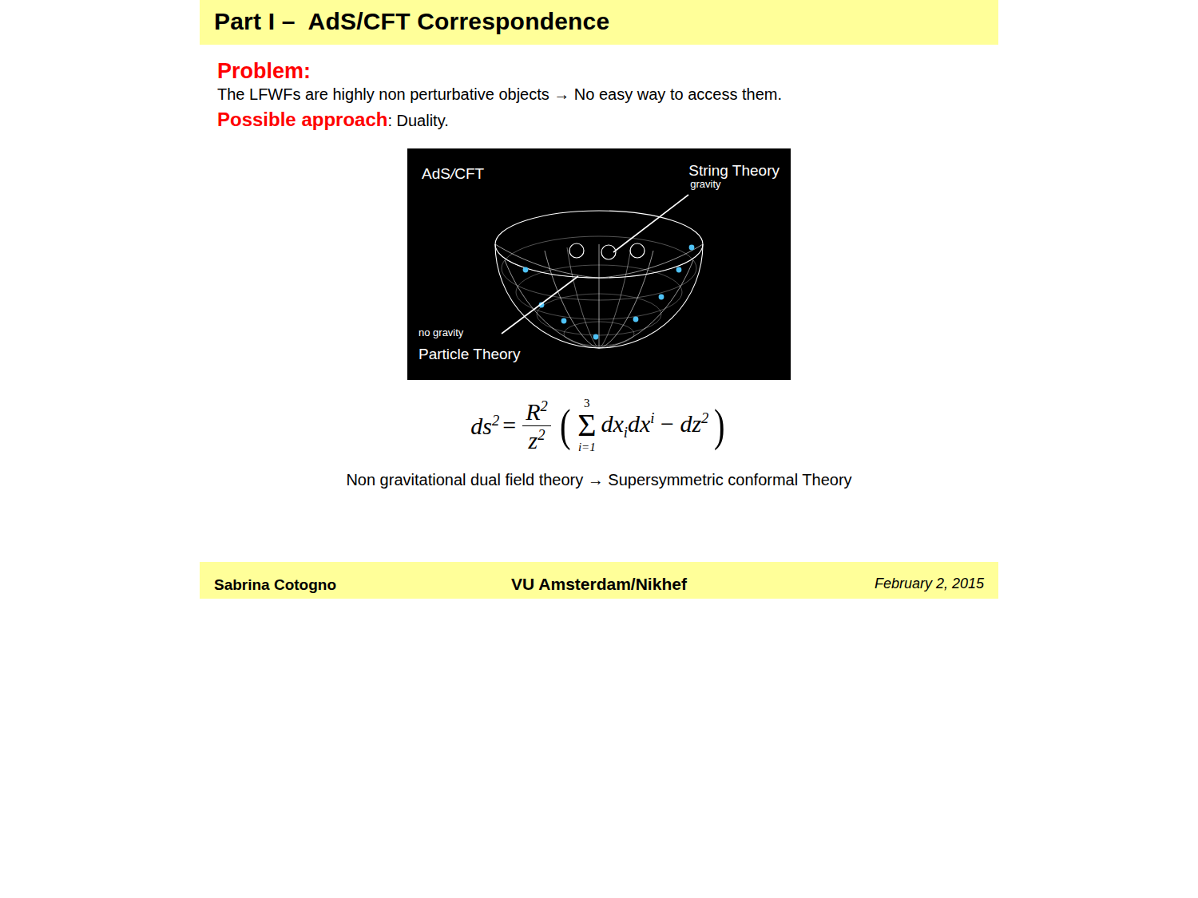Part I – AdS/CFT Correspondence
Problem:
The LFWFs are highly non perturbative objects → No easy way to access them.
Possible approach: Duality.
AdS/CFT
String Theorygravity
no gravity
Particle Theory
ds2 = R2 z2 ( 3 Σ i=1 dxidxi − dz2 )
Non gravitational dual field theory → Supersymmetric conformal Theory
Sabrina Cotogno VU Amsterdam/Nikhef February 2, 2015